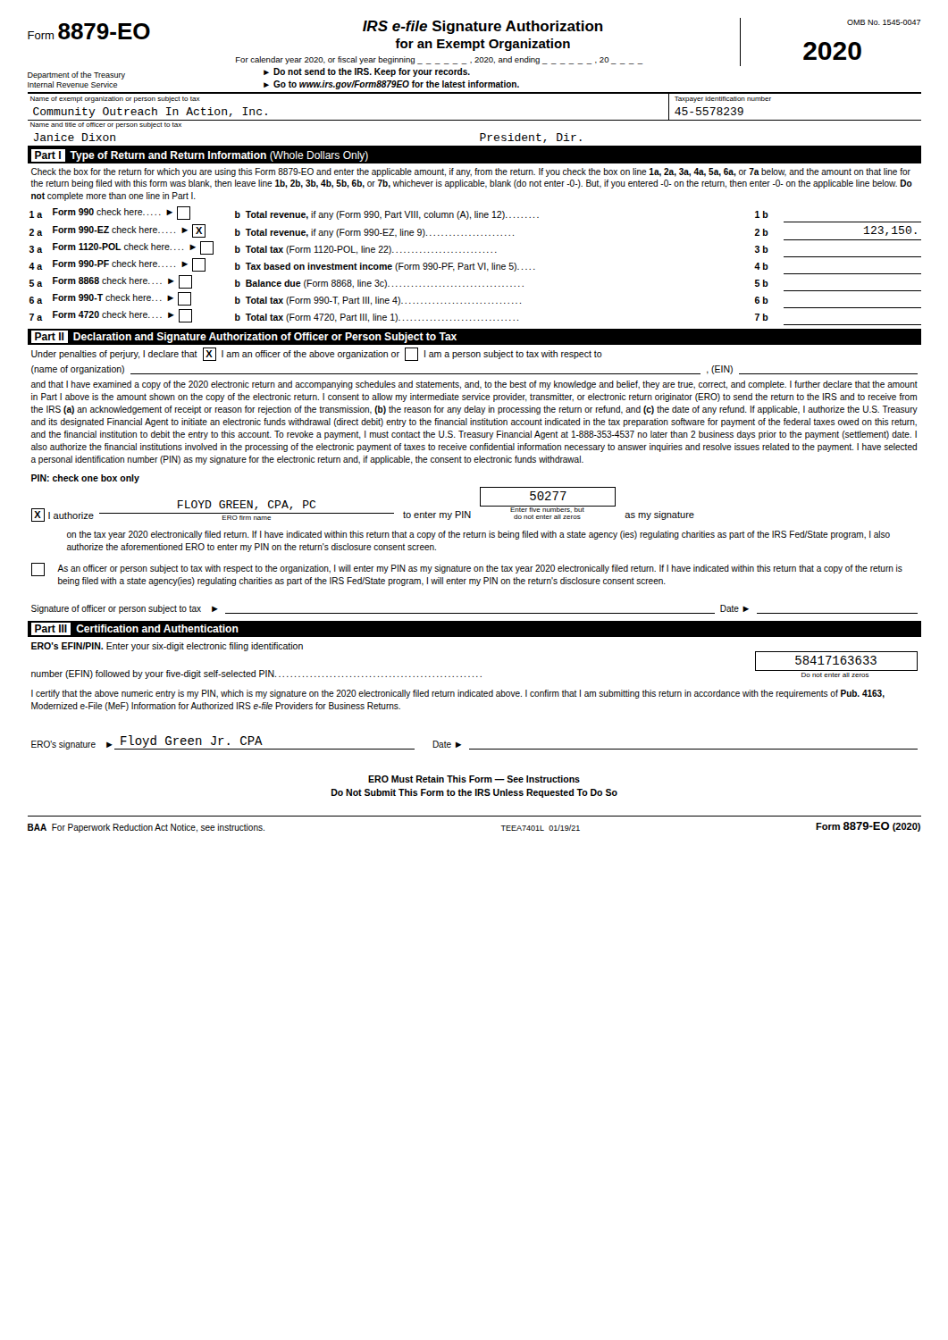Form 8879-EO
Department of the Treasury
Internal Revenue Service
IRS e-file Signature Authorization
for an Exempt Organization
For calendar year 2020, or fiscal year beginning _ _ _ _ _ _ , 2020, and ending _ _ _ _ _ _ , 20 _ _ _ _
► Do not send to the IRS. Keep for your records.
► Go to www.irs.gov/Form8879EO for the latest information.
OMB No. 1545-0047
2020
Name of exempt organization or person subject to tax
Community Outreach In Action, Inc.
Taxpayer identification number
45-5578239
Name and title of officer or person subject to tax
Janice Dixon
President, Dir.
Part I Type of Return and Return Information (Whole Dollars Only)
Check the box for the return for which you are using this Form 8879-EO and enter the applicable amount, if any, from the return. If you check the box on line 1a, 2a, 3a, 4a, 5a, 6a, or 7a below, and the amount on that line for the return being filed with this form was blank, then leave line 1b, 2b, 3b, 4b, 5b, 6b, or 7b, whichever is applicable, blank (do not enter -0-). But, if you entered -0- on the return, then enter -0- on the applicable line below. Do not complete more than one line in Part I.
| 1 a | Form 990 check here ..... ► | b Total revenue, if any (Form 990, Part VIII, column (A), line 12) ......... | 1 b | |
| 2 a | Form 990-EZ check here ..... ► X | b Total revenue, if any (Form 990-EZ, line 9) ....................... | 2 b | 123,150. |
| 3 a | Form 1120-POL check here .... ► | b Total tax (Form 1120-POL, line 22) ........................... | 3 b | |
| 4 a | Form 990-PF check here ..... ► | b Tax based on investment income (Form 990-PF, Part VI, line 5) ..... | 4 b | |
| 5 a | Form 8868 check here .... ► | b Balance due (Form 8868, line 3c) ................................... | 5 b | |
| 6 a | Form 990-T check here ... ► | b Total tax (Form 990-T, Part III, line 4) ............................... | 6 b | |
| 7 a | Form 4720 check here .... ► | b Total tax (Form 4720, Part III, line 1) ............................... | 7 b | |
Part II Declaration and Signature Authorization of Officer or Person Subject to Tax
Under penalties of perjury, I declare that X I am an officer of the above organization or I am a person subject to tax with respect to
(name of organization) , (EIN)
and that I have examined a copy of the 2020 electronic return and accompanying schedules and statements, and, to the best of my knowledge and belief, they are true, correct, and complete. I further declare that the amount in Part I above is the amount shown on the copy of the electronic return. I consent to allow my intermediate service provider, transmitter, or electronic return originator (ERO) to send the return to the IRS and to receive from the IRS (a) an acknowledgement of receipt or reason for rejection of the transmission, (b) the reason for any delay in processing the return or refund, and (c) the date of any refund. If applicable, I authorize the U.S. Treasury and its designated Financial Agent to initiate an electronic funds withdrawal (direct debit) entry to the financial institution account indicated in the tax preparation software for payment of the federal taxes owed on this return, and the financial institution to debit the entry to this account. To revoke a payment, I must contact the U.S. Treasury Financial Agent at 1-888-353-4537 no later than 2 business days prior to the payment (settlement) date. I also authorize the financial institutions involved in the processing of the electronic payment of taxes to receive confidential information necessary to answer inquiries and resolve issues related to the payment. I have selected a personal identification number (PIN) as my signature for the electronic return and, if applicable, the consent to electronic funds withdrawal.
PIN: check one box only
X I authorize
FLOYD GREEN, CPA, PC
ERO firm name
to enter my PIN
50277
Enter five numbers, but
do not enter all zeros
as my signature
on the tax year 2020 electronically filed return. If I have indicated within this return that a copy of the return is being filed with a state agency (ies) regulating charities as part of the IRS Fed/State program, I also authorize the aforementioned ERO to enter my PIN on the return's disclosure consent screen.
As an officer or person subject to tax with respect to the organization, I will enter my PIN as my signature on the tax year 2020 electronically filed return. If I have indicated within this return that a copy of the return is being filed with a state agency(ies) regulating charities as part of the IRS Fed/State program, I will enter my PIN on the return's disclosure consent screen.
Signature of officer or person subject to tax ► Date ►
Part III Certification and Authentication
ERO's EFIN/PIN. Enter your six-digit electronic filing identification
number (EFIN) followed by your five-digit self-selected PIN.....................................................
58417163633
Do not enter all zeros
I certify that the above numeric entry is my PIN, which is my signature on the 2020 electronically filed return indicated above. I confirm that I am submitting this return in accordance with the requirements of Pub. 4163, Modernized e-File (MeF) Information for Authorized IRS e-file Providers for Business Returns.
ERO's signature ► Floyd Green Jr. CPA Date ►
ERO Must Retain This Form — See Instructions
Do Not Submit This Form to the IRS Unless Requested To Do So
BAA For Paperwork Reduction Act Notice, see instructions.
TEEA7401L 01/19/21
Form 8879-EO (2020)